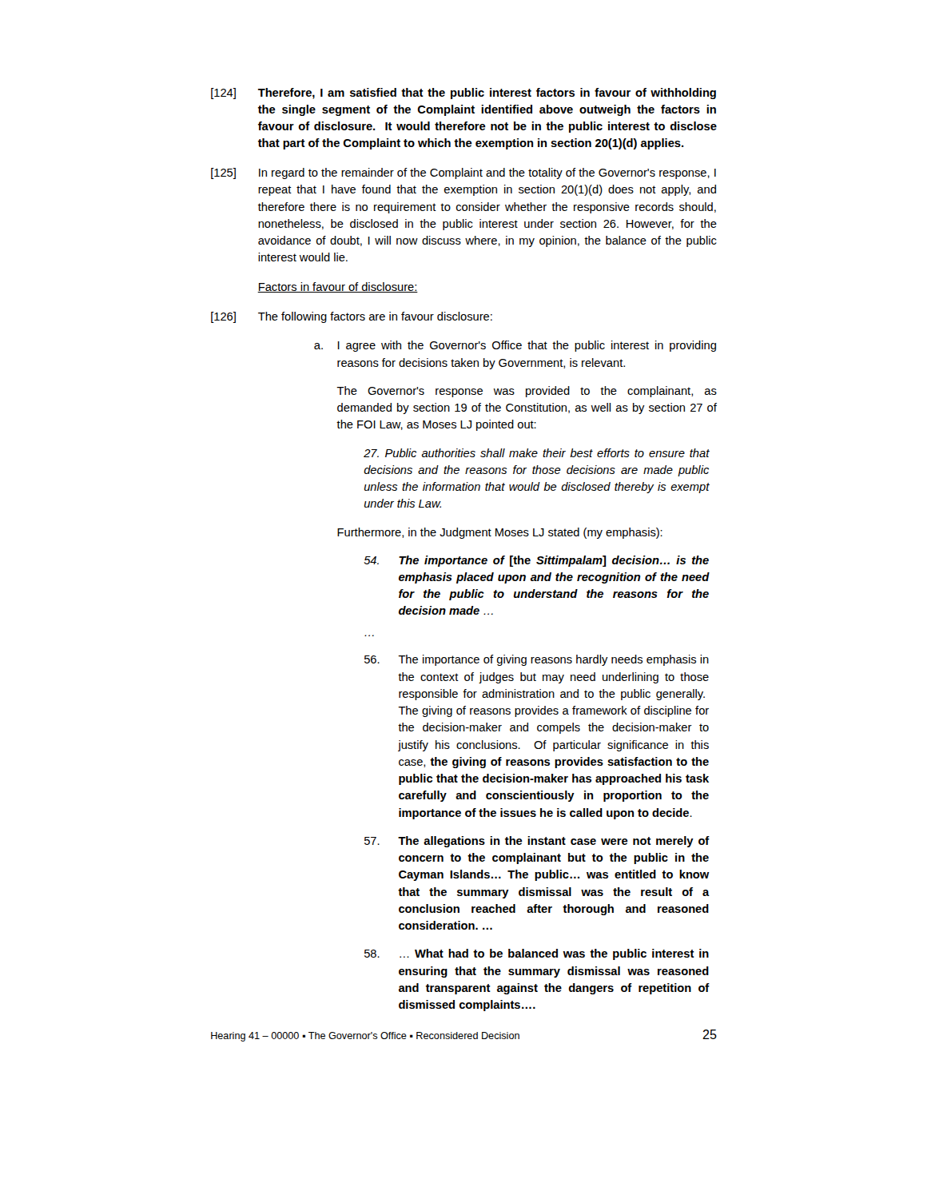[124]
Therefore, I am satisfied that the public interest factors in favour of withholding the single segment of the Complaint identified above outweigh the factors in favour of disclosure. It would therefore not be in the public interest to disclose that part of the Complaint to which the exemption in section 20(1)(d) applies.
[125]
In regard to the remainder of the Complaint and the totality of the Governor's response, I repeat that I have found that the exemption in section 20(1)(d) does not apply, and therefore there is no requirement to consider whether the responsive records should, nonetheless, be disclosed in the public interest under section 26. However, for the avoidance of doubt, I will now discuss where, in my opinion, the balance of the public interest would lie.
Factors in favour of disclosure:
[126]
The following factors are in favour disclosure:
a.
I agree with the Governor's Office that the public interest in providing reasons for decisions taken by Government, is relevant.
The Governor's response was provided to the complainant, as demanded by section 19 of the Constitution, as well as by section 27 of the FOI Law, as Moses LJ pointed out:
27. Public authorities shall make their best efforts to ensure that decisions and the reasons for those decisions are made public unless the information that would be disclosed thereby is exempt under this Law.
Furthermore, in the Judgment Moses LJ stated (my emphasis):
54.
The importance of [the Sittimpalam] decision… is the emphasis placed upon and the recognition of the need for the public to understand the reasons for the decision made …
…
56.
The importance of giving reasons hardly needs emphasis in the context of judges but may need underlining to those responsible for administration and to the public generally. The giving of reasons provides a framework of discipline for the decision-maker and compels the decision-maker to justify his conclusions. Of particular significance in this case, the giving of reasons provides satisfaction to the public that the decision-maker has approached his task carefully and conscientiously in proportion to the importance of the issues he is called upon to decide.
57.
The allegations in the instant case were not merely of concern to the complainant but to the public in the Cayman Islands… The public… was entitled to know that the summary dismissal was the result of a conclusion reached after thorough and reasoned consideration. …
58.
… What had to be balanced was the public interest in ensuring that the summary dismissal was reasoned and transparent against the dangers of repetition of dismissed complaints….
Hearing 41 – 00000 ▪ The Governor's Office ▪ Reconsidered Decision
25